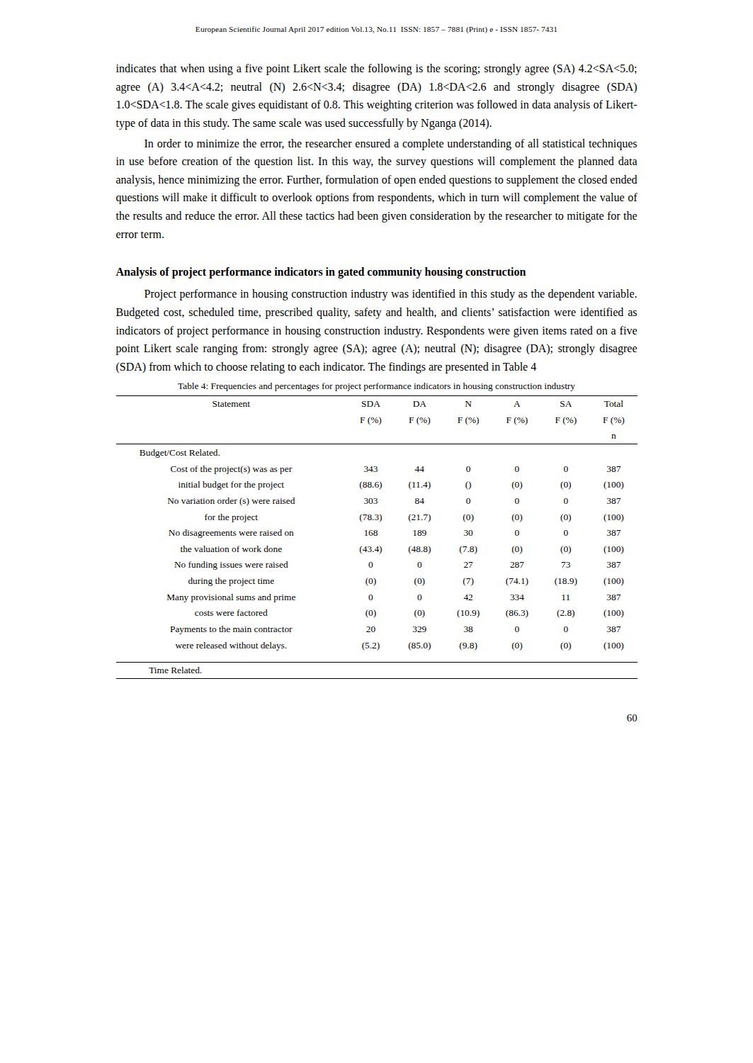European Scientific Journal April 2017 edition Vol.13, No.11 ISSN: 1857 – 7881 (Print) e - ISSN 1857- 7431
indicates that when using a five point Likert scale the following is the scoring; strongly agree (SA) 4.2<SA<5.0; agree (A) 3.4<A<4.2; neutral (N) 2.6<N<3.4; disagree (DA) 1.8<DA<2.6 and strongly disagree (SDA) 1.0<SDA<1.8. The scale gives equidistant of 0.8. This weighting criterion was followed in data analysis of Likert-type of data in this study. The same scale was used successfully by Nganga (2014).
In order to minimize the error, the researcher ensured a complete understanding of all statistical techniques in use before creation of the question list. In this way, the survey questions will complement the planned data analysis, hence minimizing the error. Further, formulation of open ended questions to supplement the closed ended questions will make it difficult to overlook options from respondents, which in turn will complement the value of the results and reduce the error. All these tactics had been given consideration by the researcher to mitigate for the error term.
Analysis of project performance indicators in gated community housing construction
Project performance in housing construction industry was identified in this study as the dependent variable. Budgeted cost, scheduled time, prescribed quality, safety and health, and clients’ satisfaction were identified as indicators of project performance in housing construction industry. Respondents were given items rated on a five point Likert scale ranging from: strongly agree (SA); agree (A); neutral (N); disagree (DA); strongly disagree (SDA) from which to choose relating to each indicator. The findings are presented in Table 4
Table 4: Frequencies and percentages for project performance indicators in housing construction industry
| Statement | SDA | DA | N | A | SA | Total |
| --- | --- | --- | --- | --- | --- | --- |
| | F (%) | F (%) | F (%) | F (%) | F (%) | F (%) |
| | | | | | | n |
| Budget/Cost Related. |
| Cost of the project(s) was as per | 343 | 44 | 0 | 0 | 0 | 387 |
| initial budget for the project | (88.6) | (11.4) | () | (0) | (0) | (100) |
| No variation order (s) were raised | 303 | 84 | 0 | 0 | 0 | 387 |
| for the project | (78.3) | (21.7) | (0) | (0) | (0) | (100) |
| No disagreements were raised on | 168 | 189 | 30 | 0 | 0 | 387 |
| the valuation of work done | (43.4) | (48.8) | (7.8) | (0) | (0) | (100) |
| No funding issues were raised | 0 | 0 | 27 | 287 | 73 | 387 |
| during the project time | (0) | (0) | (7) | (74.1) | (18.9) | (100) |
| Many provisional sums and prime | 0 | 0 | 42 | 334 | 11 | 387 |
| costs were factored | (0) | (0) | (10.9) | (86.3) | (2.8) | (100) |
| Payments to the main contractor | 20 | 329 | 38 | 0 | 0 | 387 |
| were released without delays. | (5.2) | (85.0) | (9.8) | (0) | (0) | (100) |
| Time Related. |
60